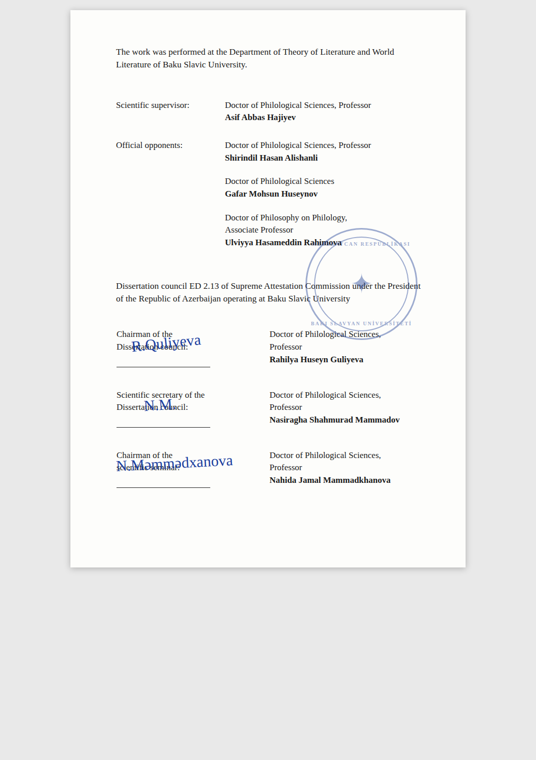The work was performed at the Department of Theory of Literature and World Literature of Baku Slavic University.
| Scientific supervisor: | Doctor of Philological Sciences, Professor Asif Abbas Hajiyev |
| Official opponents: | Doctor of Philological Sciences, Professor Shirindil Hasan Alishanli Doctor of Philological Sciences Gafar Mohsun Huseynov Doctor of Philosophy on Philology, Associate Professor Ulviyya Hasameddin Rahimova |
Dissertation council ED 2.13 of Supreme Attestation Commission under the President of the Republic of Azerbaijan operating at Baku Slavic University
AZƏRBAYCAN RESPUBLİKASI
✦
BAKI SLAVYAN UNİVERSİTETİ
| Chairman of the Dissertation council: R.Quliyeva | Doctor of Philological Sciences, Professor Rahilya Huseyn Guliyeva |
| Scientific secretary of the Dissertation council: N.M. | Doctor of Philological Sciences, Professor Nasiragha Shahmurad Mammadov |
| Chairman of the scientific seminar: N.Məmmədxanova | Doctor of Philological Sciences, Professor Nahida Jamal Mammadkhanova |